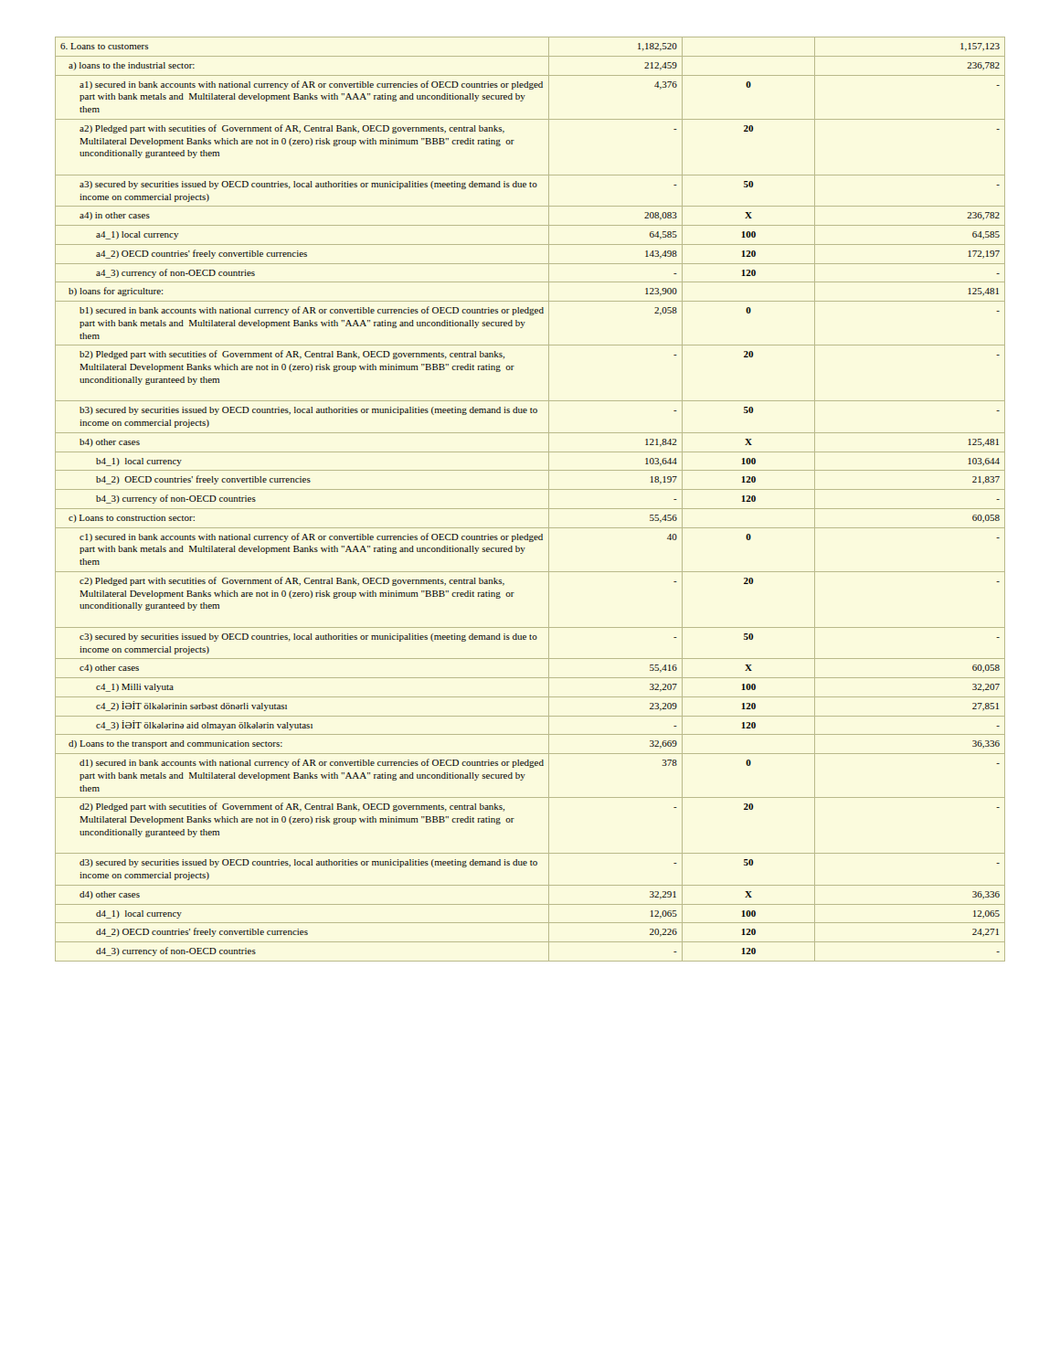| 6. Loans to customers | 1,182,520 | | 1,157,123 |
| a) loans to the industrial sector: | 212,459 | | 236,782 |
| a1) secured in bank accounts with national currency of AR or convertible currencies of OECD countries or pledged part with bank metals and Multilateral development Banks with "AAA" rating and unconditionally secured by them | 4,376 | 0 | - |
| a2) Pledged part with secutities of Government of AR, Central Bank, OECD governments, central banks, Multilateral Development Banks which are not in 0 (zero) risk group with minimum "BBB" credit rating or unconditionally guranteed by them | - | 20 | - |
| a3) secured by securities issued by OECD countries, local authorities or municipalities (meeting demand is due to income on commercial projects) | - | 50 | - |
| a4) in other cases | 208,083 | X | 236,782 |
| a4_1) local currency | 64,585 | 100 | 64,585 |
| a4_2) OECD countries' freely convertible currencies | 143,498 | 120 | 172,197 |
| a4_3) currency of non-OECD countries | - | 120 | - |
| b) loans for agriculture: | 123,900 | | 125,481 |
| b1) secured in bank accounts with national currency of AR or convertible currencies of OECD countries or pledged part with bank metals and Multilateral development Banks with "AAA" rating and unconditionally secured by them | 2,058 | 0 | - |
| b2) Pledged part with secutities of Government of AR, Central Bank, OECD governments, central banks, Multilateral Development Banks which are not in 0 (zero) risk group with minimum "BBB" credit rating or unconditionally guranteed by them | - | 20 | - |
| b3) secured by securities issued by OECD countries, local authorities or municipalities (meeting demand is due to income on commercial projects) | - | 50 | - |
| b4) other cases | 121,842 | X | 125,481 |
| b4_1) local currency | 103,644 | 100 | 103,644 |
| b4_2) OECD countries' freely convertible currencies | 18,197 | 120 | 21,837 |
| b4_3) currency of non-OECD countries | - | 120 | - |
| c) Loans to construction sector: | 55,456 | | 60,058 |
| c1) secured in bank accounts with national currency of AR or convertible currencies of OECD countries or pledged part with bank metals and Multilateral development Banks with "AAA" rating and unconditionally secured by them | 40 | 0 | - |
| c2) Pledged part with secutities of Government of AR, Central Bank, OECD governments, central banks, Multilateral Development Banks which are not in 0 (zero) risk group with minimum "BBB" credit rating or unconditionally guranteed by them | - | 20 | - |
| c3) secured by securities issued by OECD countries, local authorities or municipalities (meeting demand is due to income on commercial projects) | - | 50 | - |
| c4) other cases | 55,416 | X | 60,058 |
| c4_1) Milli valyuta | 32,207 | 100 | 32,207 |
| c4_2) İƏİT ölkələrinin sərbəst dönərli valyutası | 23,209 | 120 | 27,851 |
| c4_3) İƏİT ölkələrinə aid olmayan ölkələrin valyutası | - | 120 | - |
| d) Loans to the transport and communication sectors: | 32,669 | | 36,336 |
| d1) secured in bank accounts with national currency of AR or convertible currencies of OECD countries or pledged part with bank metals and Multilateral development Banks with "AAA" rating and unconditionally secured by them | 378 | 0 | - |
| d2) Pledged part with secutities of Government of AR, Central Bank, OECD governments, central banks, Multilateral Development Banks which are not in 0 (zero) risk group with minimum "BBB" credit rating or unconditionally guranteed by them | - | 20 | - |
| d3) secured by securities issued by OECD countries, local authorities or municipalities (meeting demand is due to income on commercial projects) | - | 50 | - |
| d4) other cases | 32,291 | X | 36,336 |
| d4_1) local currency | 12,065 | 100 | 12,065 |
| d4_2) OECD countries' freely convertible currencies | 20,226 | 120 | 24,271 |
| d4_3) currency of non-OECD countries | - | 120 | - |